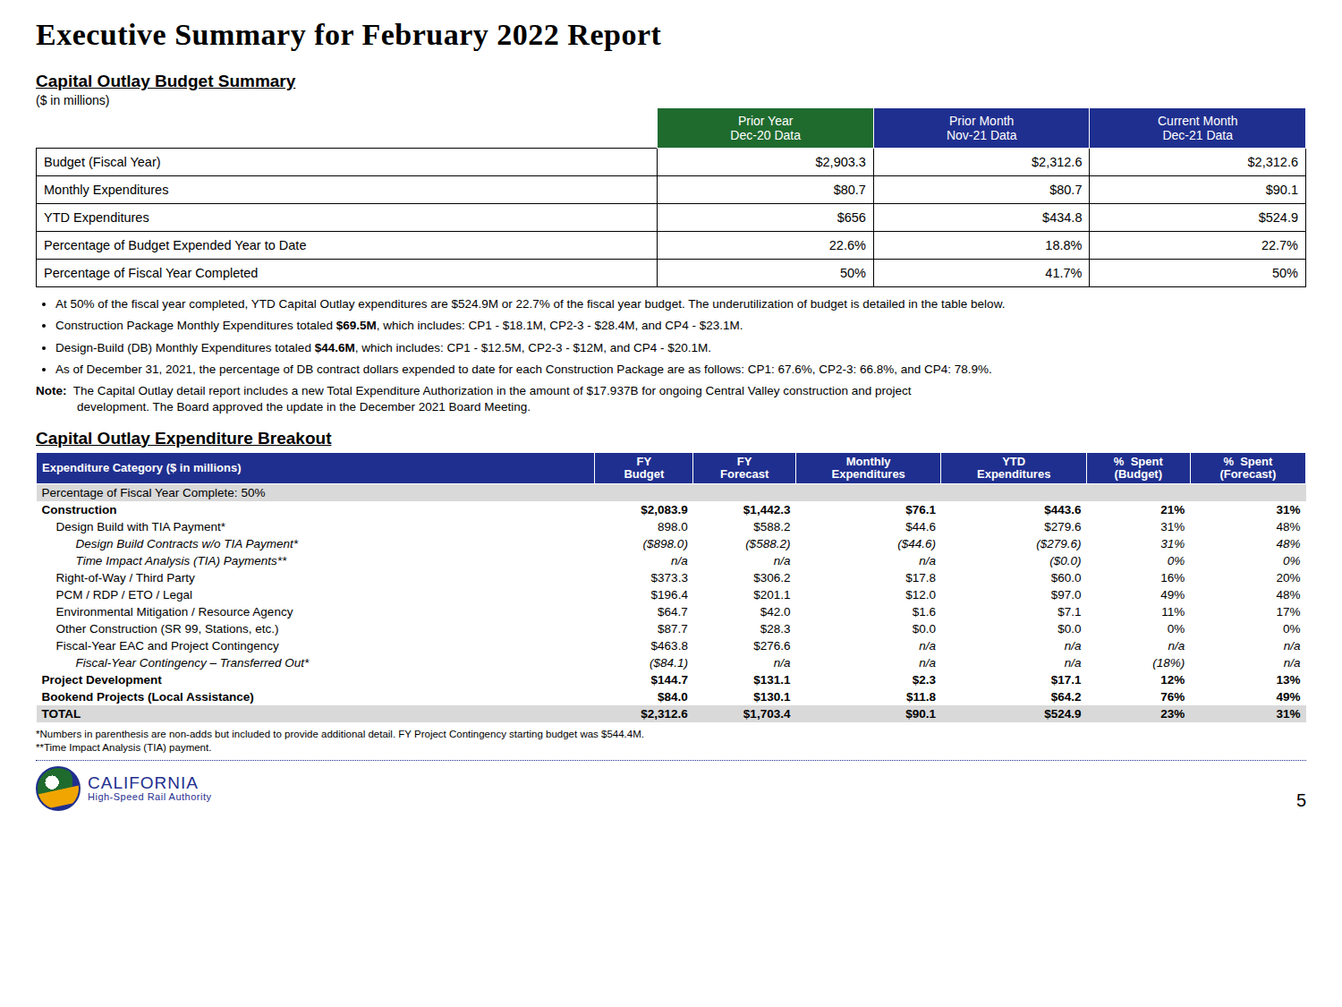Executive Summary for February 2022 Report
Capital Outlay Budget Summary
($ in millions)
| | Prior Year Dec-20 Data | Prior Month Nov-21 Data | Current Month Dec-21 Data |
| --- | --- | --- | --- |
| Budget (Fiscal Year) | $2,903.3 | $2,312.6 | $2,312.6 |
| Monthly Expenditures | $80.7 | $80.7 | $90.1 |
| YTD Expenditures | $656 | $434.8 | $524.9 |
| Percentage of Budget Expended Year to Date | 22.6% | 18.8% | 22.7% |
| Percentage of Fiscal Year Completed | 50% | 41.7% | 50% |
At 50% of the fiscal year completed, YTD Capital Outlay expenditures are $524.9M or 22.7% of the fiscal year budget. The underutilization of budget is detailed in the table below.
Construction Package Monthly Expenditures totaled $69.5M, which includes: CP1 - $18.1M, CP2-3 - $28.4M, and CP4 - $23.1M.
Design-Build (DB) Monthly Expenditures totaled $44.6M, which includes: CP1 - $12.5M, CP2-3 - $12M, and CP4 - $20.1M.
As of December 31, 2021, the percentage of DB contract dollars expended to date for each Construction Package are as follows: CP1: 67.6%, CP2-3: 66.8%, and CP4: 78.9%.
Note: The Capital Outlay detail report includes a new Total Expenditure Authorization in the amount of $17.937B for ongoing Central Valley construction and project development. The Board approved the update in the December 2021 Board Meeting.
Capital Outlay Expenditure Breakout
| Expenditure Category ($ in millions) | FY Budget | FY Forecast | Monthly Expenditures | YTD Expenditures | % Spent (Budget) | % Spent (Forecast) |
| --- | --- | --- | --- | --- | --- | --- |
| Percentage of Fiscal Year Complete: 50% | | | | | | |
| Construction | $2,083.9 | $1,442.3 | $76.1 | $443.6 | 21% | 31% |
| Design Build with TIA Payment* | 898.0 | $588.2 | $44.6 | $279.6 | 31% | 48% |
| Design Build Contracts w/o TIA Payment* | ($898.0) | ($588.2) | ($44.6) | ($279.6) | 31% | 48% |
| Time Impact Analysis (TIA) Payments** | n/a | n/a | n/a | ($0.0) | 0% | 0% |
| Right-of-Way / Third Party | $373.3 | $306.2 | $17.8 | $60.0 | 16% | 20% |
| PCM / RDP / ETO / Legal | $196.4 | $201.1 | $12.0 | $97.0 | 49% | 48% |
| Environmental Mitigation / Resource Agency | $64.7 | $42.0 | $1.6 | $7.1 | 11% | 17% |
| Other Construction (SR 99, Stations, etc.) | $87.7 | $28.3 | $0.0 | $0.0 | 0% | 0% |
| Fiscal-Year EAC and Project Contingency | $463.8 | $276.6 | n/a | n/a | n/a | n/a |
| Fiscal-Year Contingency – Transferred Out* | ($84.1) | n/a | n/a | n/a | (18%) | n/a |
| Project Development | $144.7 | $131.1 | $2.3 | $17.1 | 12% | 13% |
| Bookend Projects (Local Assistance) | $84.0 | $130.1 | $11.8 | $64.2 | 76% | 49% |
| TOTAL | $2,312.6 | $1,703.4 | $90.1 | $524.9 | 23% | 31% |
*Numbers in parenthesis are non-adds but included to provide additional detail. FY Project Contingency starting budget was $544.4M.
**Time Impact Analysis (TIA) payment.
CALIFORNIA
High-Speed Rail Authority
5